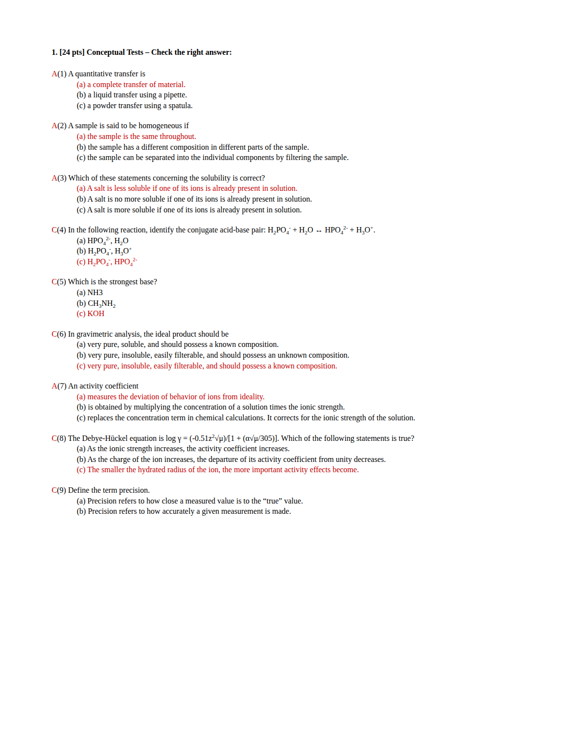1. [24 pts] Conceptual Tests – Check the right answer:
A(1) A quantitative transfer is
(a) a complete transfer of material.
(b) a liquid transfer using a pipette.
(c) a powder transfer using a spatula.
A(2) A sample is said to be homogeneous if
(a) the sample is the same throughout.
(b) the sample has a different composition in different parts of the sample.
(c) the sample can be separated into the individual components by filtering the sample.
A(3) Which of these statements concerning the solubility is correct?
(a) A salt is less soluble if one of its ions is already present in solution.
(b) A salt is no more soluble if one of its ions is already present in solution.
(c) A salt is more soluble if one of its ions is already present in solution.
C(4) In the following reaction, identify the conjugate acid-base pair: H2PO4- + H2O ↔ HPO42- + H3O+.
(a) HPO42-, H2O
(b) H2PO4-, H3O+
(c) H2PO4-, HPO42-
C(5) Which is the strongest base?
(a) NH3
(b) CH3NH2
(c) KOH
C(6) In gravimetric analysis, the ideal product should be
(a) very pure, soluble, and should possess a known composition.
(b) very pure, insoluble, easily filterable, and should possess an unknown composition.
(c) very pure, insoluble, easily filterable, and should possess a known composition.
A(7) An activity coefficient
(a) measures the deviation of behavior of ions from ideality.
(b) is obtained by multiplying the concentration of a solution times the ionic strength.
(c) replaces the concentration term in chemical calculations. It corrects for the ionic strength of the solution.
C(8) The Debye-Hückel equation is log γ = (-0.51z2√μ)/[1 + (α√μ/305)]. Which of the following statements is true?
(a) As the ionic strength increases, the activity coefficient increases.
(b) As the charge of the ion increases, the departure of its activity coefficient from unity decreases.
(c) The smaller the hydrated radius of the ion, the more important activity effects become.
C(9) Define the term precision.
(a) Precision refers to how close a measured value is to the “true” value.
(b) Precision refers to how accurately a given measurement is made.